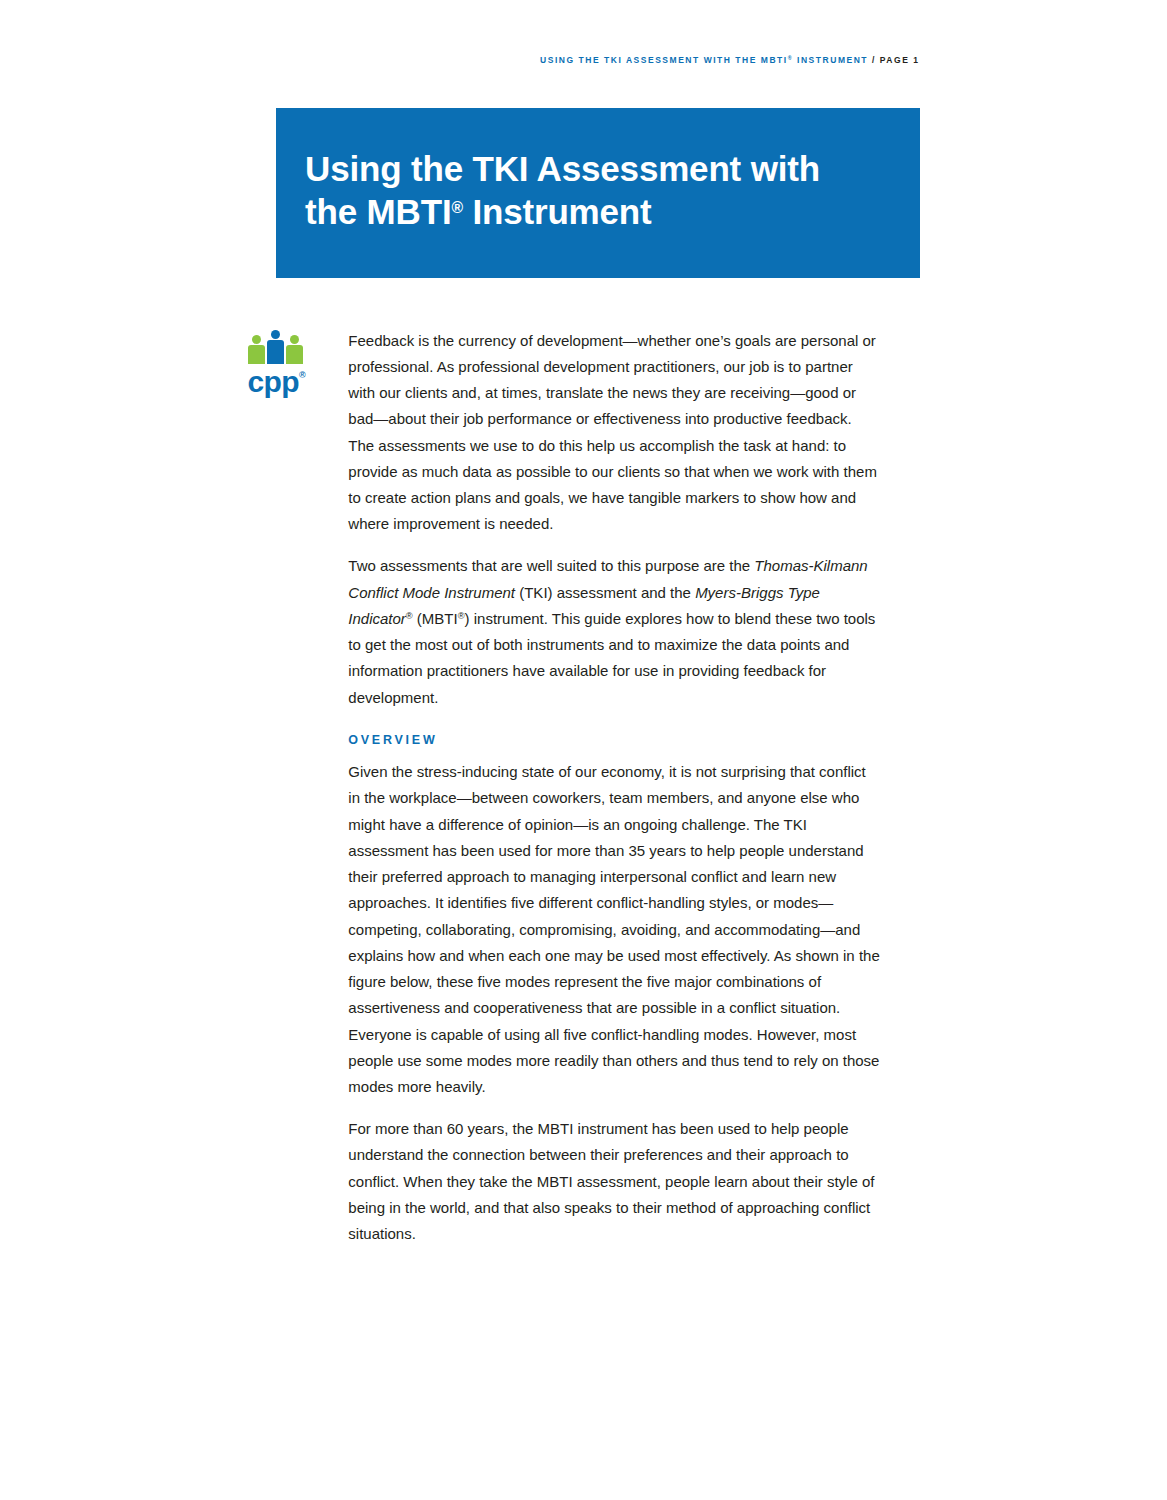Using the TKI Assessment with the MBTI® Instrument / Page 1
Using the TKI Assessment with
the MBTI® Instrument
cpp®
Feedback is the currency of development—whether one’s goals are personal or professional. As professional development practitioners, our job is to partner with our clients and, at times, translate the news they are receiving—good or bad—about their job performance or effectiveness into productive feedback. The assessments we use to do this help us accomplish the task at hand: to provide as much data as possible to our clients so that when we work with them to create action plans and goals, we have tangible markers to show how and where improvement is needed.
Two assessments that are well suited to this purpose are the Thomas-Kilmann Conflict Mode Instrument (TKI) assessment and the Myers-Briggs Type Indicator® (MBTI®) instrument. This guide explores how to blend these two tools to get the most out of both instruments and to maximize the data points and information practitioners have available for use in providing feedback for development.
Overview
Given the stress-inducing state of our economy, it is not surprising that conflict in the workplace—between coworkers, team members, and anyone else who might have a difference of opinion—is an ongoing challenge. The TKI assessment has been used for more than 35 years to help people understand their preferred approach to managing interpersonal conflict and learn new approaches. It identifies five different conflict-handling styles, or modes—competing, collaborating, compromising, avoiding, and accommodating—and explains how and when each one may be used most effectively. As shown in the figure below, these five modes represent the five major combinations of assertiveness and cooperativeness that are possible in a conflict situation. Everyone is capable of using all five conflict-handling modes. However, most people use some modes more readily than others and thus tend to rely on those modes more heavily.
For more than 60 years, the MBTI instrument has been used to help people understand the connection between their preferences and their approach to conflict. When they take the MBTI assessment, people learn about their style of being in the world, and that also speaks to their method of approaching conflict situations.